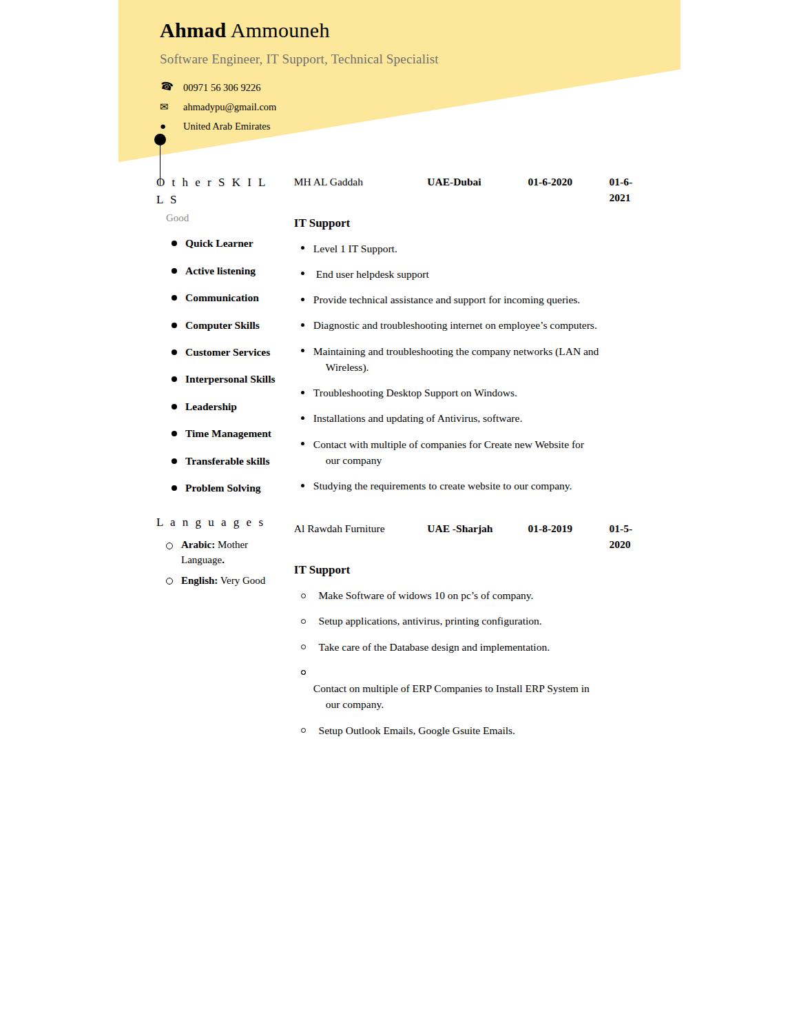Ahmad Ammouneh
Software Engineer, IT Support, Technical Specialist
☎00971 56 306 9226
✉ahmadypu@gmail.com
●United Arab Emirates
O t h e r S K I L L S
Good
Quick Learner
Active listening
Communication
Computer Skills
Customer Services
Interpersonal Skills
Leadership
Time Management
Transferable skills
Problem Solving
L a n g u a g e s
Arabic: Mother Language.
English: Very Good
MH AL Gaddah UAE-Dubai 01-6-2020 01-6-2021
IT Support
Level 1 IT Support.
End user helpdesk support
Provide technical assistance and support for incoming queries.
Diagnostic and troubleshooting internet on employee’s computers.
Maintaining and troubleshooting the company networks (LAN and Wireless).
Troubleshooting Desktop Support on Windows.
Installations and updating of Antivirus, software.
Contact with multiple of companies for Create new Website for our company
Studying the requirements to create website to our company.
Al Rawdah Furniture UAE -Sharjah 01-8-2019 01-5-2020
IT Support
Make Software of widows 10 on pc’s of company.
Setup applications, antivirus, printing configuration.
Take care of the Database design and implementation.
Contact on multiple of ERP Companies to Install ERP System in our company.
Setup Outlook Emails, Google Gsuite Emails.